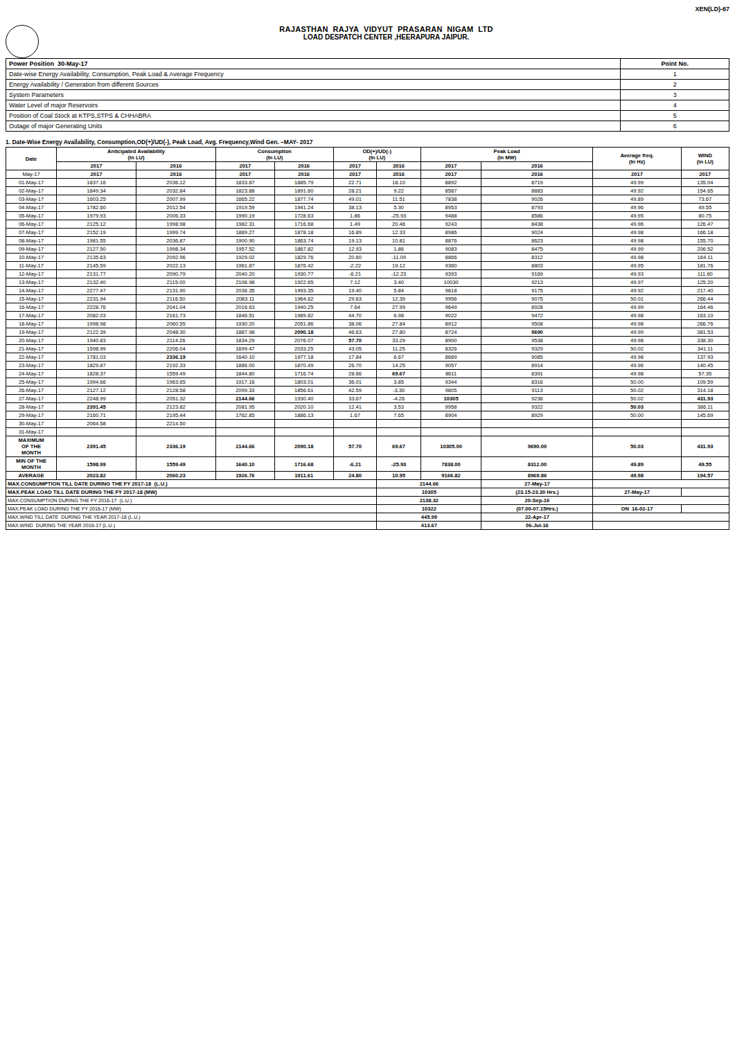XEN(LD)-67
RAJASTHAN RAJYA VIDYUT PRASARAN NIGAM LTD
LOAD DESPATCH CENTER ,HEERAPURA JAIPUR.
| Power Position 30-May-17 | Point No. |
| --- | --- |
| Date-wise Energy Availability, Consumption, Peak Load & Average Frequency | 1 |
| Energy Availability / Generation from different Sources | 2 |
| System Parameters | 3 |
| Water Level of major Reservoirs | 4 |
| Position of Coal Stock at KTPS,STPS & CHHABRA | 5 |
| Outage of major Generating Units | 6 |
1. Date-Wise Energy Availability, Consumption,OD(+)/UD(-), Peak Load, Avg. Frequency,Wind Gen. –MAY- 2017
| Date | Anticipated Availability (In LU) | Consumption (In LU) | OD(+)/UD(-) (In LU) | Peak Load (In MW) | Average freq. (In Hz) | WIND (in LU) |
| --- | --- | --- | --- | --- | --- | --- |
| 2017 | 2016 | 2017 | 2016 | 2017 | 2016 | 2017 | 2016 |
| May-17 | 2017 | 2016 | 2017 | 2016 | 2017 | 2016 | 2017 | 2016 | 2017 | 2017 |
| 01-May-17 | 1837.16 | 2036.12 | 1833.87 | 1885.79 | 22.71 | 18.10 | 8892 | 8719 | 49.99 | 135.04 |
| 02-May-17 | 1849.34 | 2032.84 | 1823.88 | 1891.60 | 28.21 | 9.22 | 8587 | 8883 | 49.92 | 154.65 |
| 03-May-17 | 1603.25 | 2007.99 | 1665.22 | 1877.74 | 49.01 | 11.51 | 7838 | 9026 | 49.89 | 73.67 |
| 04-May-17 | 1782.60 | 2012.54 | 1919.59 | 1941.24 | 38.13 | 5.30 | 8953 | 8793 | 49.96 | 49.55 |
| 05-May-17 | 1979.93 | 2006.33 | 1990.19 | 1728.63 | 1.86 | -25.93 | 9488 | 8586 | 49.95 | 80.75 |
| 06-May-17 | 2125.12 | 1998.98 | 1982.31 | 1716.68 | 1.49 | 20.46 | 9243 | 8438 | 49.96 | 126.47 |
| 07-May-17 | 2152.19 | 1999.74 | 1889.27 | 1878.18 | 16.89 | 12.33 | 8986 | 9024 | 49.98 | 166.18 |
| 08-May-17 | 1981.55 | 2036.87 | 1900.90 | 1863.74 | 19.13 | 10.81 | 8876 | 8623 | 49.98 | 155.70 |
| 09-May-17 | 2127.50 | 1998.34 | 1957.52 | 1867.82 | 12.93 | 1.86 | 9083 | 8475 | 49.99 | 206.52 |
| 10-May-17 | 2135.63 | 2092.96 | 1929.02 | 1829.76 | 20.60 | -11.09 | 8866 | 8312 | 49.98 | 164.11 |
| 11-May-17 | 2145.59 | 2022.13 | 1961.87 | 1876.42 | -2.22 | 19.12 | 9360 | 8803 | 49.95 | 181.76 |
| 12-May-17 | 2131.77 | 2090.79 | 2040.20 | 1930.77 | -6.21 | -12.23 | 9393 | 9169 | 49.93 | 111.60 |
| 13-May-17 | 2132.40 | 2115.00 | 2106.98 | 1922.65 | 7.12 | 3.40 | 10030 | 9213 | 49.97 | 125.20 |
| 14-May-17 | 2277.47 | 2131.90 | 2036.35 | 1993.35 | 19.40 | 5.84 | 9818 | 9175 | 49.92 | 217.40 |
| 15-May-17 | 2231.94 | 2116.50 | 2083.11 | 1964.62 | 29.63 | 12.39 | 9956 | 9075 | 50.01 | 266.44 |
| 16-May-17 | 2228.76 | 2041.04 | 2016.63 | 1940.25 | 7.64 | 27.99 | 9649 | 8928 | 49.99 | 164.46 |
| 17-May-17 | 2082.03 | 2161.73 | 1846.51 | 1989.82 | 44.70 | 6.98 | 9022 | 9472 | 49.98 | 163.10 |
| 18-May-17 | 1998.98 | 2060.55 | 1930.20 | 2051.86 | 38.06 | 27.84 | 8912 | 9508 | 49.98 | 266.76 |
| 19-May-17 | 2122.39 | 2048.30 | 1887.98 | 2090.18 | 46.63 | 27.80 | 8724 | 9690 | 49.99 | 381.53 |
| 20-May-17 | 1940.83 | 2114.26 | 1834.29 | 2076.07 | 57.70 | 33.29 | 8900 | 9538 | 49.98 | 338.30 |
| 21-May-17 | 1598.99 | 2206.04 | 1699.47 | 2033.25 | 43.05 | 11.25 | 8326 | 9329 | 50.02 | 341.11 |
| 22-May-17 | 1781.03 | 2336.19 | 1640.10 | 1977.18 | 17.84 | 6.67 | 8689 | 9085 | 49.98 | 137.93 |
| 23-May-17 | 1829.87 | 2192.33 | 1886.00 | 1870.49 | 26.70 | 14.25 | 9057 | 8914 | 49.96 | 140.45 |
| 24-May-17 | 1828.37 | 1559.49 | 1844.80 | 1716.74 | 28.66 | 69.67 | 8611 | 8391 | 49.98 | 57.35 |
| 25-May-17 | 1994.66 | 1963.65 | 1917.16 | 1803.01 | 36.01 | 3.85 | 9344 | 8316 | 50.00 | 109.59 |
| 26-May-17 | 2127.12 | 2128.58 | 2099.33 | 1856.61 | 42.59 | -3.30 | 9805 | 9113 | 50.02 | 314.18 |
| 27-May-17 | 2248.99 | 2051.32 | 2144.66 | 1930.40 | 33.67 | -4.26 | 10305 | 9236 | 50.02 | 431.93 |
| 28-May-17 | 2391.45 | 2123.82 | 2081.95 | 2020.10 | 12.41 | 3.53 | 9958 | 9322 | 50.03 | 386.11 |
| 29-May-17 | 2160.71 | 2195.44 | 1762.85 | 1886.13 | 1.67 | 7.65 | 8904 | 8929 | 50.00 | 145.69 |
| 30-May-17 | 2064.58 | 2214.50 | | | | | | | | |
| 31-May-17 | | | | | | | | | | |
| MAXIMUM OF THE MONTH | 2391.45 | 2336.19 | 2144.66 | 2090.18 | 57.70 | 69.67 | 10305.00 | 9690.00 | 50.03 | 431.93 |
| MIN OF THE MONTH | 1598.99 | 1559.49 | 1640.10 | 1716.68 | -6.21 | -25.93 | 7838.00 | 8312.00 | 49.89 | 49.55 |
| AVERAGE | 2023.82 | 2060.23 | 1926.76 | 1911.61 | 24.80 | 10.95 | 9166.82 | 8969.86 | 49.98 | 194.57 |
| MAX.CONSUMPTION TILL DATE DURING THE FY 2017-18 (L.U.) | 2144.66 | 27-May-17 | |
| MAX.PEAK LOAD TILL DATE DURING THE FY 2017-18 (MW) | 10305 | (23.15-23.30 Hrs.) | 27-May-17 | |
| MAX.CONSUMPTION DURING THE FY 2016-17 (L.U.) | 2138.32 | 20-Sep-16 | |
| MAX.PEAK LOAD DURING THE FY 2016-17 (MW) | 10322 | (07.00-07.15Hrs.) | ON 16-02-17 | |
| MAX.WIND TILL DATE DURING THE YEAR 2017-18 (L.U.) | 445.99 | 22-Apr-17 | |
| MAX.WIND DURING THE YEAR 2016-17 (L.U.) | 413.67 | 06-Jul-16 | |